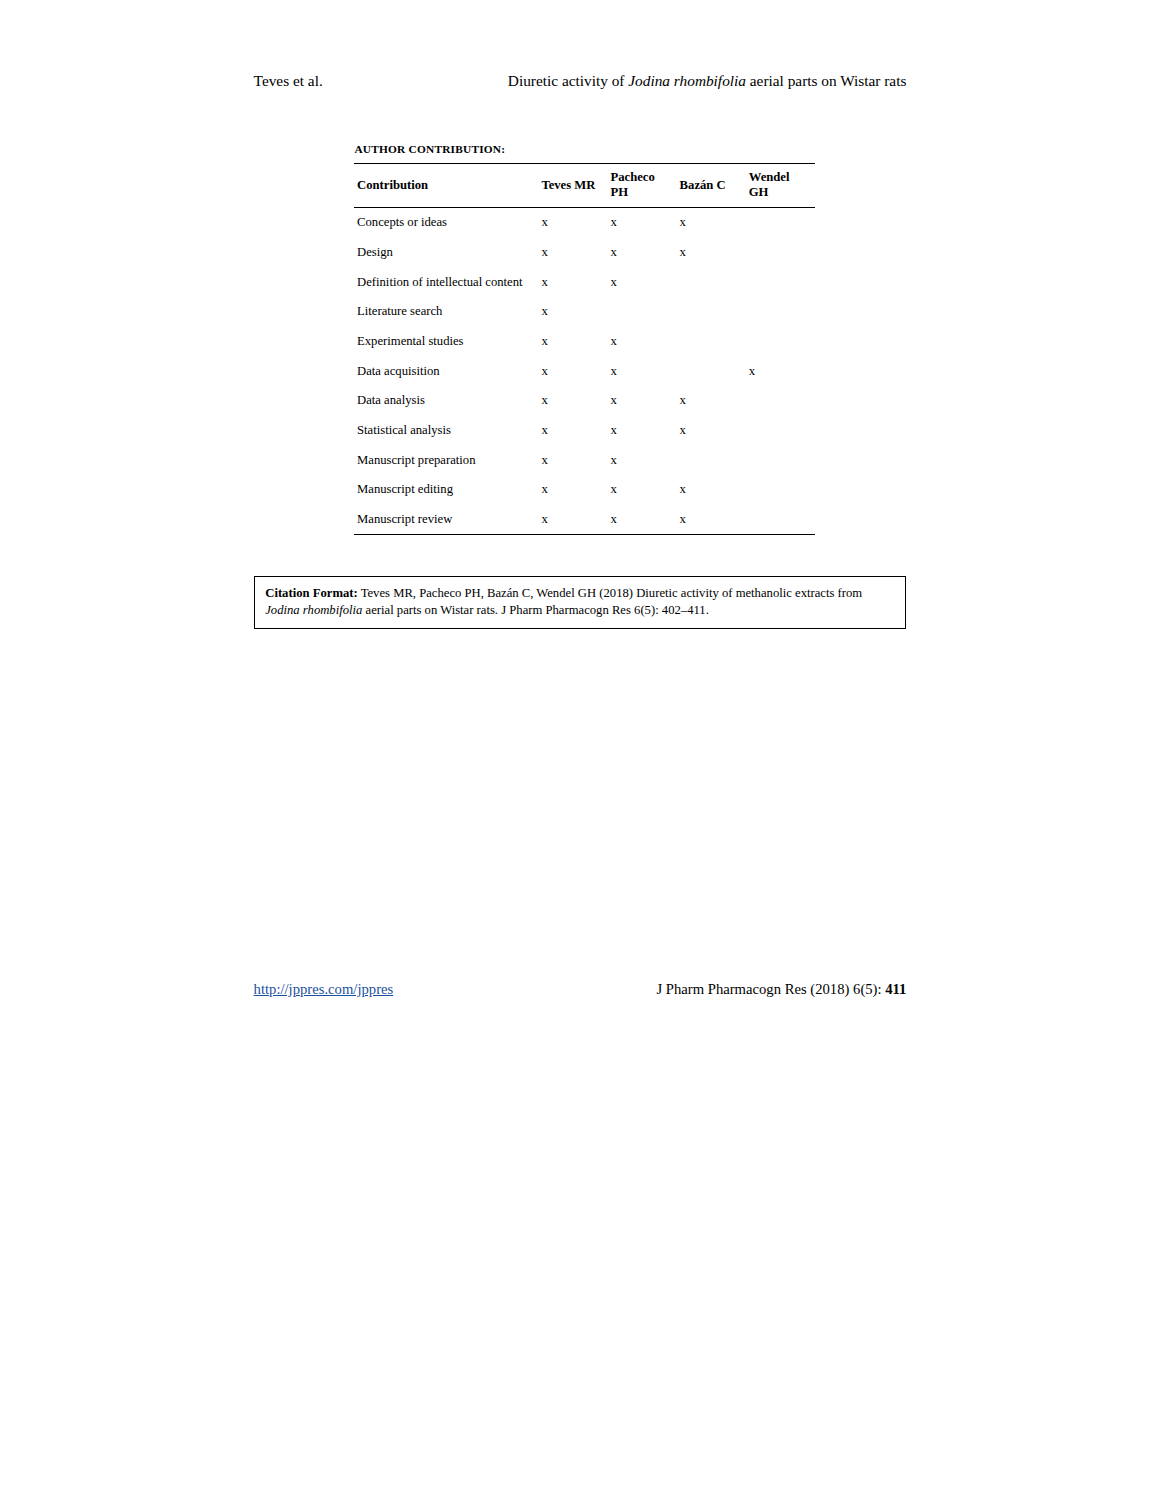Teves et al.
Diuretic activity of Jodina rhombifolia aerial parts on Wistar rats
AUTHOR CONTRIBUTION:
| Contribution | Teves MR | Pacheco PH | Bazán C | Wendel GH |
| --- | --- | --- | --- | --- |
| Concepts or ideas | x | x | x | |
| Design | x | x | x | |
| Definition of intellectual content | x | x | | |
| Literature search | x | | | |
| Experimental studies | x | x | | |
| Data acquisition | x | x | | x |
| Data analysis | x | x | x | |
| Statistical analysis | x | x | x | |
| Manuscript preparation | x | x | | |
| Manuscript editing | x | x | x | |
| Manuscript review | x | x | x | |
Citation Format: Teves MR, Pacheco PH, Bazán C, Wendel GH (2018) Diuretic activity of methanolic extracts from Jodina rhombifolia aerial parts on Wistar rats. J Pharm Pharmacogn Res 6(5): 402–411.
http://jppres.com/jppres
J Pharm Pharmacogn Res (2018) 6(5): 411